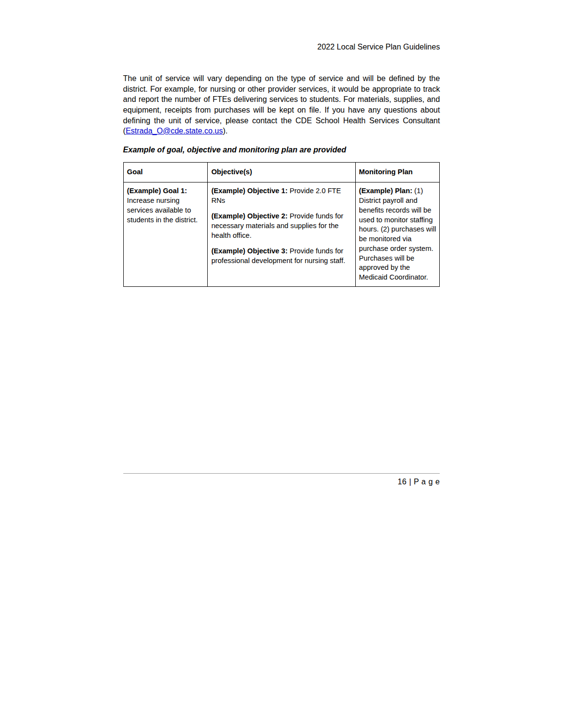2022 Local Service Plan Guidelines
The unit of service will vary depending on the type of service and will be defined by the district. For example, for nursing or other provider services, it would be appropriate to track and report the number of FTEs delivering services to students. For materials, supplies, and equipment, receipts from purchases will be kept on file. If you have any questions about defining the unit of service, please contact the CDE School Health Services Consultant (Estrada_O@cde.state.co.us).
Example of goal, objective and monitoring plan are provided
| Goal | Objective(s) | Monitoring Plan |
| --- | --- | --- |
| (Example) Goal 1: Increase nursing services available to students in the district. | (Example) Objective 1: Provide 2.0 FTE RNs (Example) Objective 2: Provide funds for necessary materials and supplies for the health office. (Example) Objective 3: Provide funds for professional development for nursing staff. | (Example) Plan: (1) District payroll and benefits records will be used to monitor staffing hours. (2) purchases will be monitored via purchase order system. Purchases will be approved by the Medicaid Coordinator. |
16 | P a g e